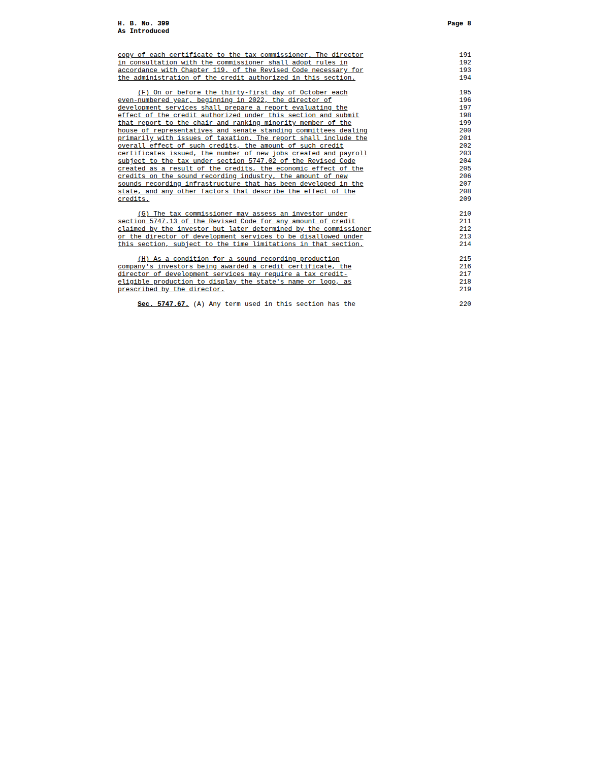H. B. No. 399 As Introduced
Page 8
copy of each certificate to the tax commissioner. The director 191 in consultation with the commissioner shall adopt rules in 192 accordance with Chapter 119. of the Revised Code necessary for 193 the administration of the credit authorized in this section. 194
(F) On or before the thirty-first day of October each 195 even-numbered year, beginning in 2022, the director of 196 development services shall prepare a report evaluating the 197 effect of the credit authorized under this section and submit 198 that report to the chair and ranking minority member of the 199 house of representatives and senate standing committees dealing 200 primarily with issues of taxation. The report shall include the 201 overall effect of such credits, the amount of such credit 202 certificates issued, the number of new jobs created and payroll 203 subject to the tax under section 5747.02 of the Revised Code 204 created as a result of the credits, the economic effect of the 205 credits on the sound recording industry, the amount of new 206 sounds recording infrastructure that has been developed in the 207 state, and any other factors that describe the effect of the 208 credits. 209
(G) The tax commissioner may assess an investor under 210 section 5747.13 of the Revised Code for any amount of credit 211 claimed by the investor but later determined by the commissioner 212 or the director of development services to be disallowed under 213 this section, subject to the time limitations in that section. 214
(H) As a condition for a sound recording production 215 company's investors being awarded a credit certificate, the 216 director of development services may require a tax credit-217 eligible production to display the state's name or logo, as 218 prescribed by the director. 219
Sec. 5747.67. (A) Any term used in this section has the 220